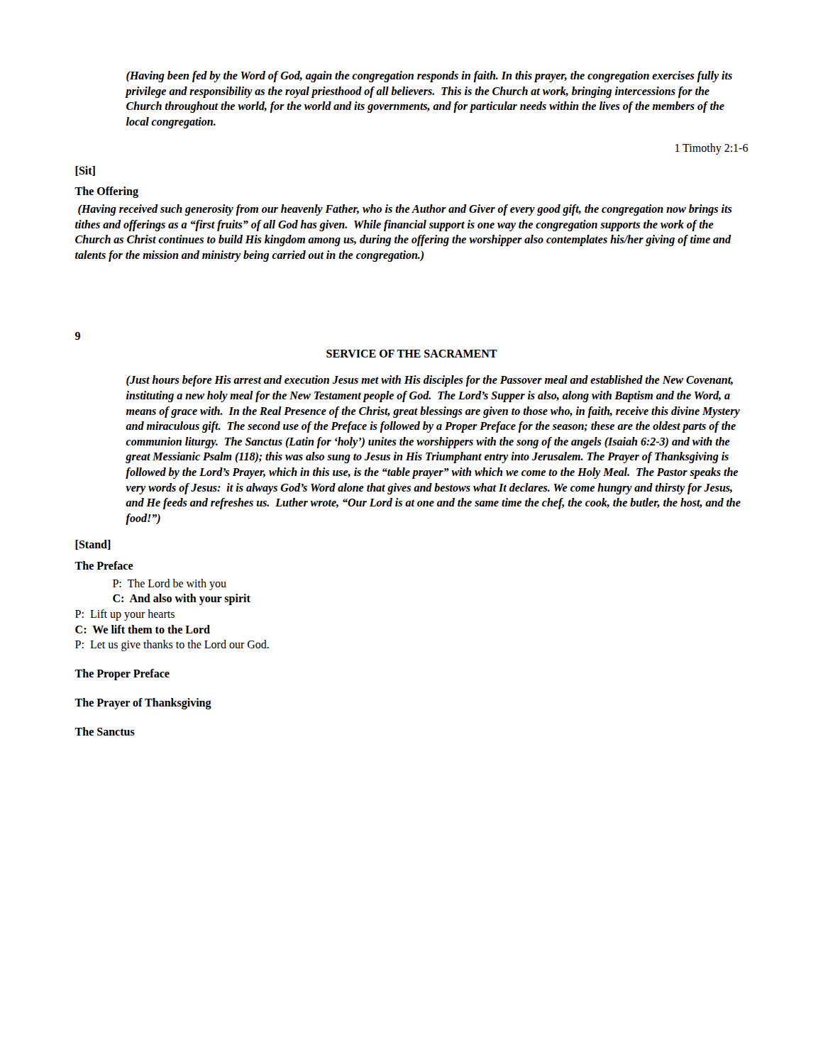(Having been fed by the Word of God, again the congregation responds in faith. In this prayer, the congregation exercises fully its privilege and responsibility as the royal priesthood of all believers. This is the Church at work, bringing intercessions for the Church throughout the world, for the world and its governments, and for particular needs within the lives of the members of the local congregation.
1 Timothy 2:1-6
[Sit]
The Offering
(Having received such generosity from our heavenly Father, who is the Author and Giver of every good gift, the congregation now brings its tithes and offerings as a “first fruits” of all God has given. While financial support is one way the congregation supports the work of the Church as Christ continues to build His kingdom among us, during the offering the worshipper also contemplates his/her giving of time and talents for the mission and ministry being carried out in the congregation.)
9
SERVICE OF THE SACRAMENT
(Just hours before His arrest and execution Jesus met with His disciples for the Passover meal and established the New Covenant, instituting a new holy meal for the New Testament people of God. The Lord’s Supper is also, along with Baptism and the Word, a means of grace with. In the Real Presence of the Christ, great blessings are given to those who, in faith, receive this divine Mystery and miraculous gift. The second use of the Preface is followed by a Proper Preface for the season; these are the oldest parts of the communion liturgy. The Sanctus (Latin for ‘holy’) unites the worshippers with the song of the angels (Isaiah 6:2-3) and with the great Messianic Psalm (118); this was also sung to Jesus in His Triumphant entry into Jerusalem. The Prayer of Thanksgiving is followed by the Lord’s Prayer, which in this use, is the “table prayer” with which we come to the Holy Meal. The Pastor speaks the very words of Jesus: it is always God’s Word alone that gives and bestows what It declares. We come hungry and thirsty for Jesus, and He feeds and refreshes us. Luther wrote, “Our Lord is at one and the same time the chef, the cook, the butler, the host, and the food!”)
[Stand]
The Preface
P: The Lord be with you
C: And also with your spirit
P: Lift up your hearts
C: We lift them to the Lord
P: Let us give thanks to the Lord our God.
The Proper Preface
The Prayer of Thanksgiving
The Sanctus